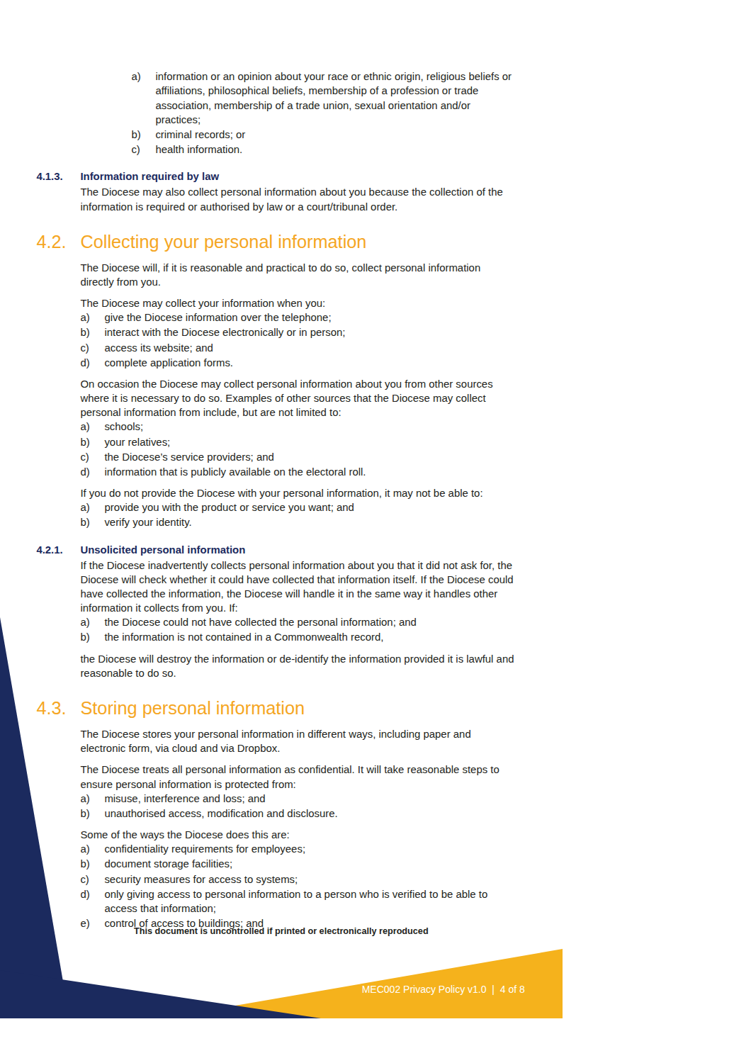a) information or an opinion about your race or ethnic origin, religious beliefs or affiliations, philosophical beliefs, membership of a profession or trade association, membership of a trade union, sexual orientation and/or practices;
b) criminal records; or
c) health information.
4.1.3. Information required by law
The Diocese may also collect personal information about you because the collection of the information is required or authorised by law or a court/tribunal order.
4.2. Collecting your personal information
The Diocese will, if it is reasonable and practical to do so, collect personal information directly from you.
The Diocese may collect your information when you:
a) give the Diocese information over the telephone;
b) interact with the Diocese electronically or in person;
c) access its website; and
d) complete application forms.
On occasion the Diocese may collect personal information about you from other sources where it is necessary to do so. Examples of other sources that the Diocese may collect personal information from include, but are not limited to:
a) schools;
b) your relatives;
c) the Diocese’s service providers; and
d) information that is publicly available on the electoral roll.
If you do not provide the Diocese with your personal information, it may not be able to:
a) provide you with the product or service you want; and
b) verify your identity.
4.2.1. Unsolicited personal information
If the Diocese inadvertently collects personal information about you that it did not ask for, the Diocese will check whether it could have collected that information itself. If the Diocese could have collected the information, the Diocese will handle it in the same way it handles other information it collects from you. If:
a) the Diocese could not have collected the personal information; and
b) the information is not contained in a Commonwealth record,
the Diocese will destroy the information or de-identify the information provided it is lawful and reasonable to do so.
4.3. Storing personal information
The Diocese stores your personal information in different ways, including paper and electronic form, via cloud and via Dropbox.
The Diocese treats all personal information as confidential. It will take reasonable steps to ensure personal information is protected from:
a) misuse, interference and loss; and
b) unauthorised access, modification and disclosure.
Some of the ways the Diocese does this are:
a) confidentiality requirements for employees;
b) document storage facilities;
c) security measures for access to systems;
d) only giving access to personal information to a person who is verified to be able to access that information;
e) control of access to buildings; and
This document is uncontrolled if printed or electronically reproduced
MEC002 Privacy Policy v1.0 | 4 of 8